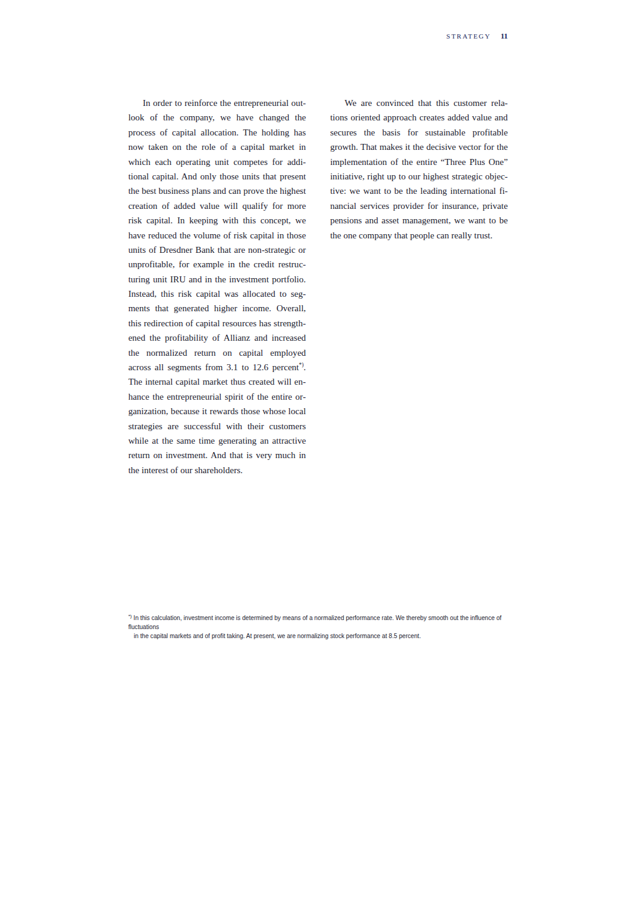Strategy 11
In order to reinforce the entrepreneurial outlook of the company, we have changed the process of capital allocation. The holding has now taken on the role of a capital market in which each operating unit competes for additional capital. And only those units that present the best business plans and can prove the highest creation of added value will qualify for more risk capital. In keeping with this concept, we have reduced the volume of risk capital in those units of Dresdner Bank that are non-strategic or unprofitable, for example in the credit restructuring unit IRU and in the investment portfolio. Instead, this risk capital was allocated to segments that generated higher income. Overall, this redirection of capital resources has strengthened the profitability of Allianz and increased the normalized return on capital employed across all segments from 3.1 to 12.6 percent*). The internal capital market thus created will enhance the entrepreneurial spirit of the entire organization, because it rewards those whose local strategies are successful with their customers while at the same time generating an attractive return on investment. And that is very much in the interest of our shareholders.
We are convinced that this customer relations oriented approach creates added value and secures the basis for sustainable profitable growth. That makes it the decisive vector for the implementation of the entire “Three Plus One” initiative, right up to our highest strategic objective: we want to be the leading international financial services provider for insurance, private pensions and asset management, we want to be the one company that people can really trust.
*) In this calculation, investment income is determined by means of a normalized performance rate. We thereby smooth out the influence of fluctuations in the capital markets and of profit taking. At present, we are normalizing stock performance at 8.5 percent.